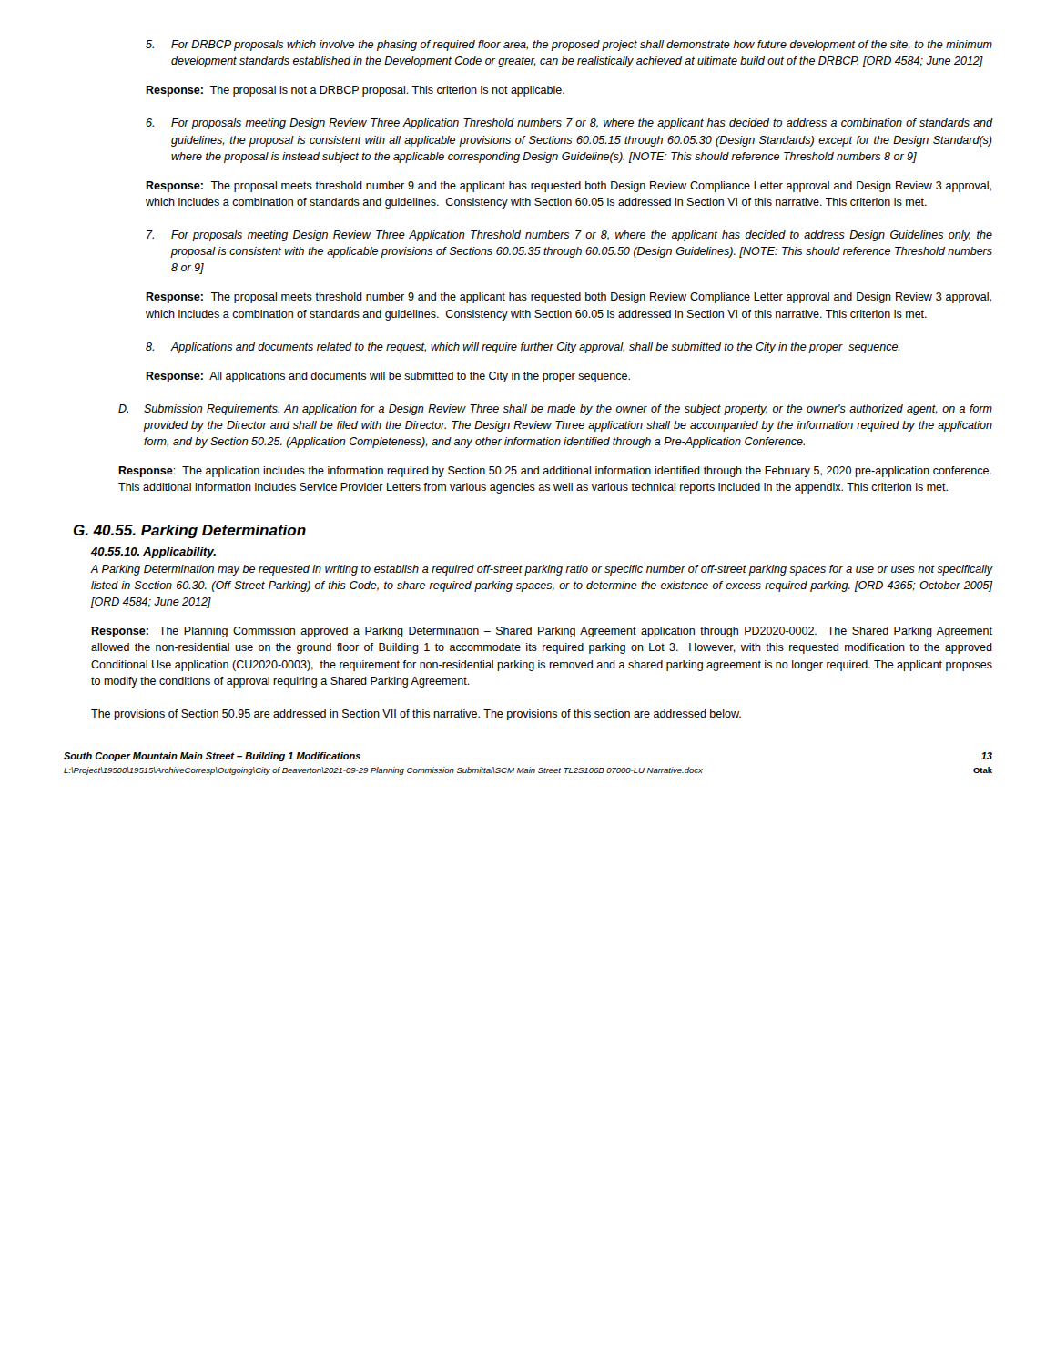5.
For DRBCP proposals which involve the phasing of required floor area, the proposed project shall demonstrate how future development of the site, to the minimum development standards established in the Development Code or greater, can be realistically achieved at ultimate build out of the DRBCP. [ORD 4584; June 2012]
Response: The proposal is not a DRBCP proposal. This criterion is not applicable.
6.
For proposals meeting Design Review Three Application Threshold numbers 7 or 8, where the applicant has decided to address a combination of standards and guidelines, the proposal is consistent with all applicable provisions of Sections 60.05.15 through 60.05.30 (Design Standards) except for the Design Standard(s) where the proposal is instead subject to the applicable corresponding Design Guideline(s). [NOTE: This should reference Threshold numbers 8 or 9]
Response: The proposal meets threshold number 9 and the applicant has requested both Design Review Compliance Letter approval and Design Review 3 approval, which includes a combination of standards and guidelines. Consistency with Section 60.05 is addressed in Section VI of this narrative. This criterion is met.
7.
For proposals meeting Design Review Three Application Threshold numbers 7 or 8, where the applicant has decided to address Design Guidelines only, the proposal is consistent with the applicable provisions of Sections 60.05.35 through 60.05.50 (Design Guidelines). [NOTE: This should reference Threshold numbers 8 or 9]
Response: The proposal meets threshold number 9 and the applicant has requested both Design Review Compliance Letter approval and Design Review 3 approval, which includes a combination of standards and guidelines. Consistency with Section 60.05 is addressed in Section VI of this narrative. This criterion is met.
8.
Applications and documents related to the request, which will require further City approval, shall be submitted to the City in the proper sequence.
Response: All applications and documents will be submitted to the City in the proper sequence.
D.
Submission Requirements. An application for a Design Review Three shall be made by the owner of the subject property, or the owner's authorized agent, on a form provided by the Director and shall be filed with the Director. The Design Review Three application shall be accompanied by the information required by the application form, and by Section 50.25. (Application Completeness), and any other information identified through a Pre-Application Conference.
Response: The application includes the information required by Section 50.25 and additional information identified through the February 5, 2020 pre-application conference. This additional information includes Service Provider Letters from various agencies as well as various technical reports included in the appendix. This criterion is met.
G. 40.55. Parking Determination
40.55.10. Applicability.
A Parking Determination may be requested in writing to establish a required off-street parking ratio or specific number of off-street parking spaces for a use or uses not specifically listed in Section 60.30. (Off-Street Parking) of this Code, to share required parking spaces, or to determine the existence of excess required parking. [ORD 4365; October 2005] [ORD 4584; June 2012]
Response: The Planning Commission approved a Parking Determination – Shared Parking Agreement application through PD2020-0002. The Shared Parking Agreement allowed the non-residential use on the ground floor of Building 1 to accommodate its required parking on Lot 3. However, with this requested modification to the approved Conditional Use application (CU2020-0003), the requirement for non-residential parking is removed and a shared parking agreement is no longer required. The applicant proposes to modify the conditions of approval requiring a Shared Parking Agreement.
The provisions of Section 50.95 are addressed in Section VII of this narrative. The provisions of this section are addressed below.
South Cooper Mountain Main Street – Building 1 Modifications 13
L:\Project\19500\19515\ArchiveCorresp\Outgoing\City of Beaverton\2021-09-29 Planning Commission Submittal\SCM Main Street TL2S106B 07000-LU Narrative.docx Otak